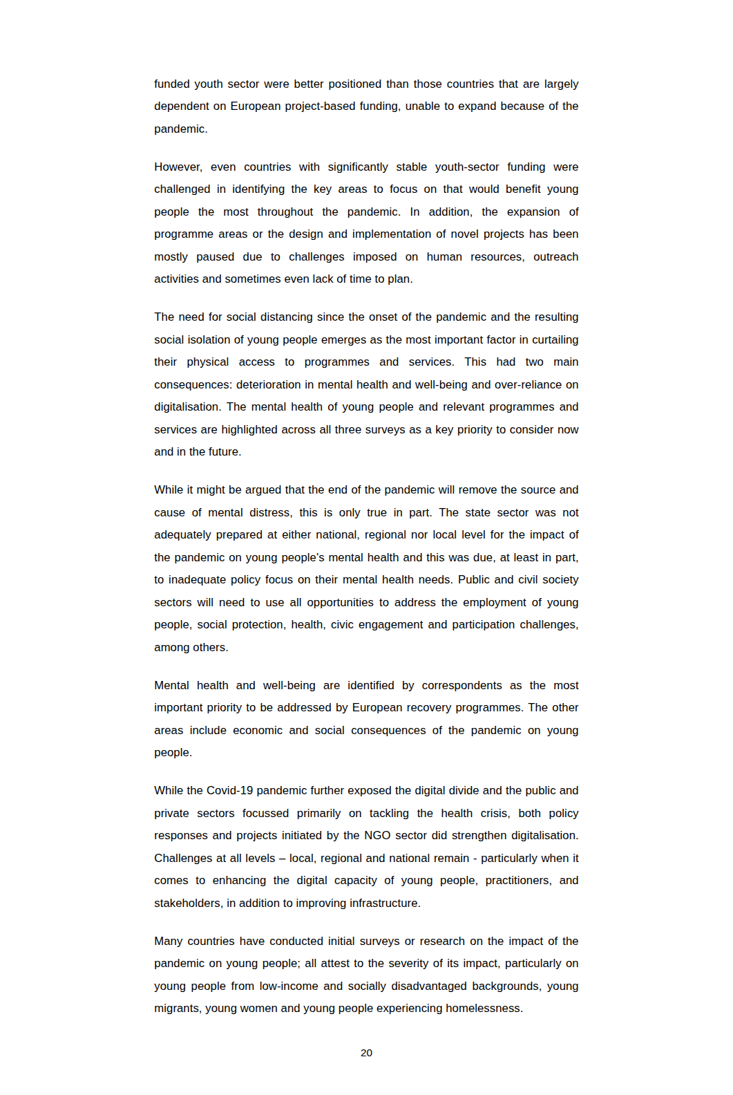funded youth sector were better positioned than those countries that are largely dependent on European project-based funding, unable to expand because of the pandemic.
However, even countries with significantly stable youth-sector funding were challenged in identifying the key areas to focus on that would benefit young people the most throughout the pandemic. In addition, the expansion of programme areas or the design and implementation of novel projects has been mostly paused due to challenges imposed on human resources, outreach activities and sometimes even lack of time to plan.
The need for social distancing since the onset of the pandemic and the resulting social isolation of young people emerges as the most important factor in curtailing their physical access to programmes and services. This had two main consequences: deterioration in mental health and well-being and over-reliance on digitalisation. The mental health of young people and relevant programmes and services are highlighted across all three surveys as a key priority to consider now and in the future.
While it might be argued that the end of the pandemic will remove the source and cause of mental distress, this is only true in part. The state sector was not adequately prepared at either national, regional nor local level for the impact of the pandemic on young people's mental health and this was due, at least in part, to inadequate policy focus on their mental health needs. Public and civil society sectors will need to use all opportunities to address the employment of young people, social protection, health, civic engagement and participation challenges, among others.
Mental health and well-being are identified by correspondents as the most important priority to be addressed by European recovery programmes. The other areas include economic and social consequences of the pandemic on young people.
While the Covid-19 pandemic further exposed the digital divide and the public and private sectors focussed primarily on tackling the health crisis, both policy responses and projects initiated by the NGO sector did strengthen digitalisation. Challenges at all levels – local, regional and national remain - particularly when it comes to enhancing the digital capacity of young people, practitioners, and stakeholders, in addition to improving infrastructure.
Many countries have conducted initial surveys or research on the impact of the pandemic on young people; all attest to the severity of its impact, particularly on young people from low-income and socially disadvantaged backgrounds, young migrants, young women and young people experiencing homelessness.
20